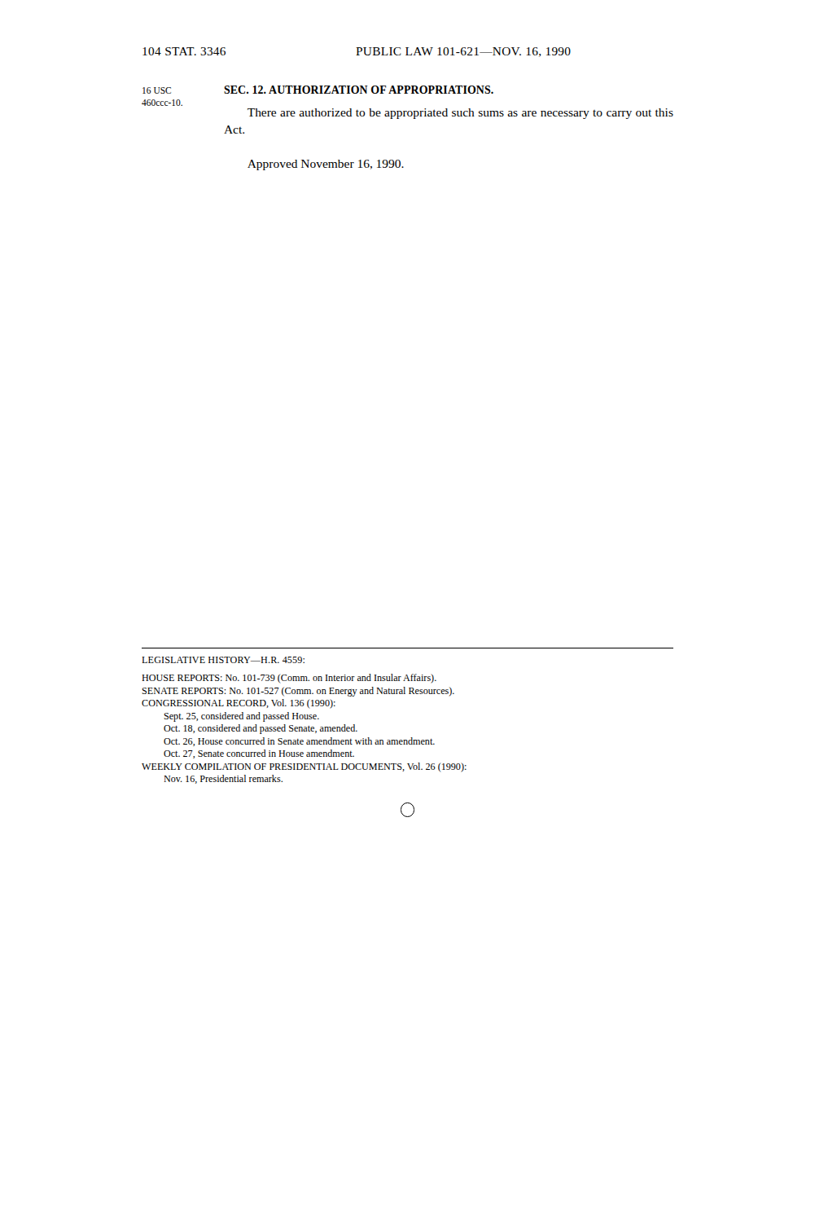104 STAT. 3346
PUBLIC LAW 101-621—NOV. 16, 1990
16 USC
460ccc-10.
SEC. 12. AUTHORIZATION OF APPROPRIATIONS.
There are authorized to be appropriated such sums as are necessary to carry out this Act.
Approved November 16, 1990.
LEGISLATIVE HISTORY—H.R. 4559:
HOUSE REPORTS: No. 101-739 (Comm. on Interior and Insular Affairs).
SENATE REPORTS: No. 101-527 (Comm. on Energy and Natural Resources).
CONGRESSIONAL RECORD, Vol. 136 (1990):
Sept. 25, considered and passed House.
Oct. 18, considered and passed Senate, amended.
Oct. 26, House concurred in Senate amendment with an amendment.
Oct. 27, Senate concurred in House amendment.
WEEKLY COMPILATION OF PRESIDENTIAL DOCUMENTS, Vol. 26 (1990):
Nov. 16, Presidential remarks.